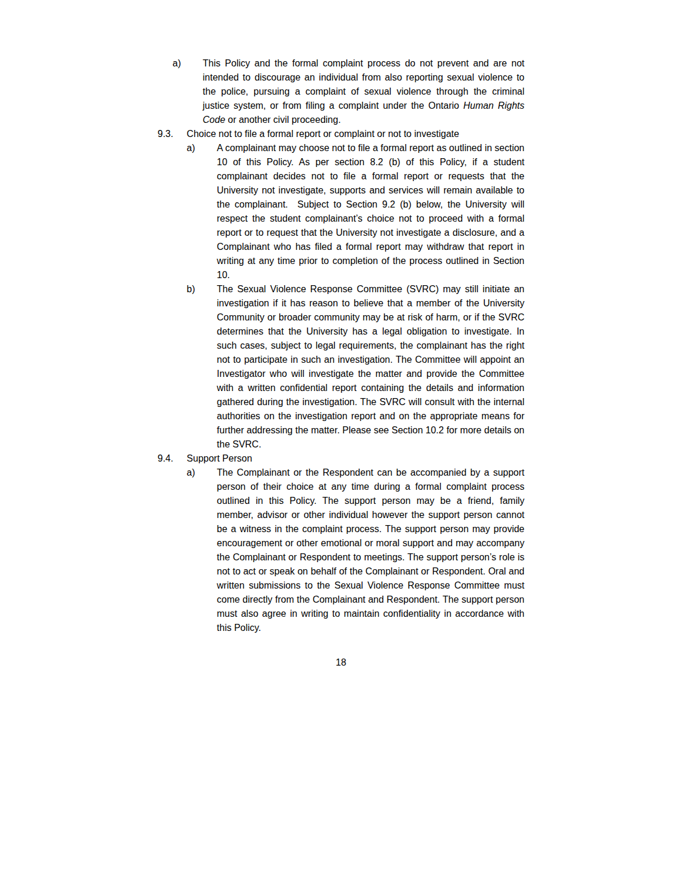a) This Policy and the formal complaint process do not prevent and are not intended to discourage an individual from also reporting sexual violence to the police, pursuing a complaint of sexual violence through the criminal justice system, or from filing a complaint under the Ontario Human Rights Code or another civil proceeding.
9.3. Choice not to file a formal report or complaint or not to investigate
a) A complainant may choose not to file a formal report as outlined in section 10 of this Policy. As per section 8.2 (b) of this Policy, if a student complainant decides not to file a formal report or requests that the University not investigate, supports and services will remain available to the complainant. Subject to Section 9.2 (b) below, the University will respect the student complainant’s choice not to proceed with a formal report or to request that the University not investigate a disclosure, and a Complainant who has filed a formal report may withdraw that report in writing at any time prior to completion of the process outlined in Section 10.
b) The Sexual Violence Response Committee (SVRC) may still initiate an investigation if it has reason to believe that a member of the University Community or broader community may be at risk of harm, or if the SVRC determines that the University has a legal obligation to investigate. In such cases, subject to legal requirements, the complainant has the right not to participate in such an investigation. The Committee will appoint an Investigator who will investigate the matter and provide the Committee with a written confidential report containing the details and information gathered during the investigation. The SVRC will consult with the internal authorities on the investigation report and on the appropriate means for further addressing the matter. Please see Section 10.2 for more details on the SVRC.
9.4. Support Person
a) The Complainant or the Respondent can be accompanied by a support person of their choice at any time during a formal complaint process outlined in this Policy. The support person may be a friend, family member, advisor or other individual however the support person cannot be a witness in the complaint process. The support person may provide encouragement or other emotional or moral support and may accompany the Complainant or Respondent to meetings. The support person’s role is not to act or speak on behalf of the Complainant or Respondent. Oral and written submissions to the Sexual Violence Response Committee must come directly from the Complainant and Respondent. The support person must also agree in writing to maintain confidentiality in accordance with this Policy.
18